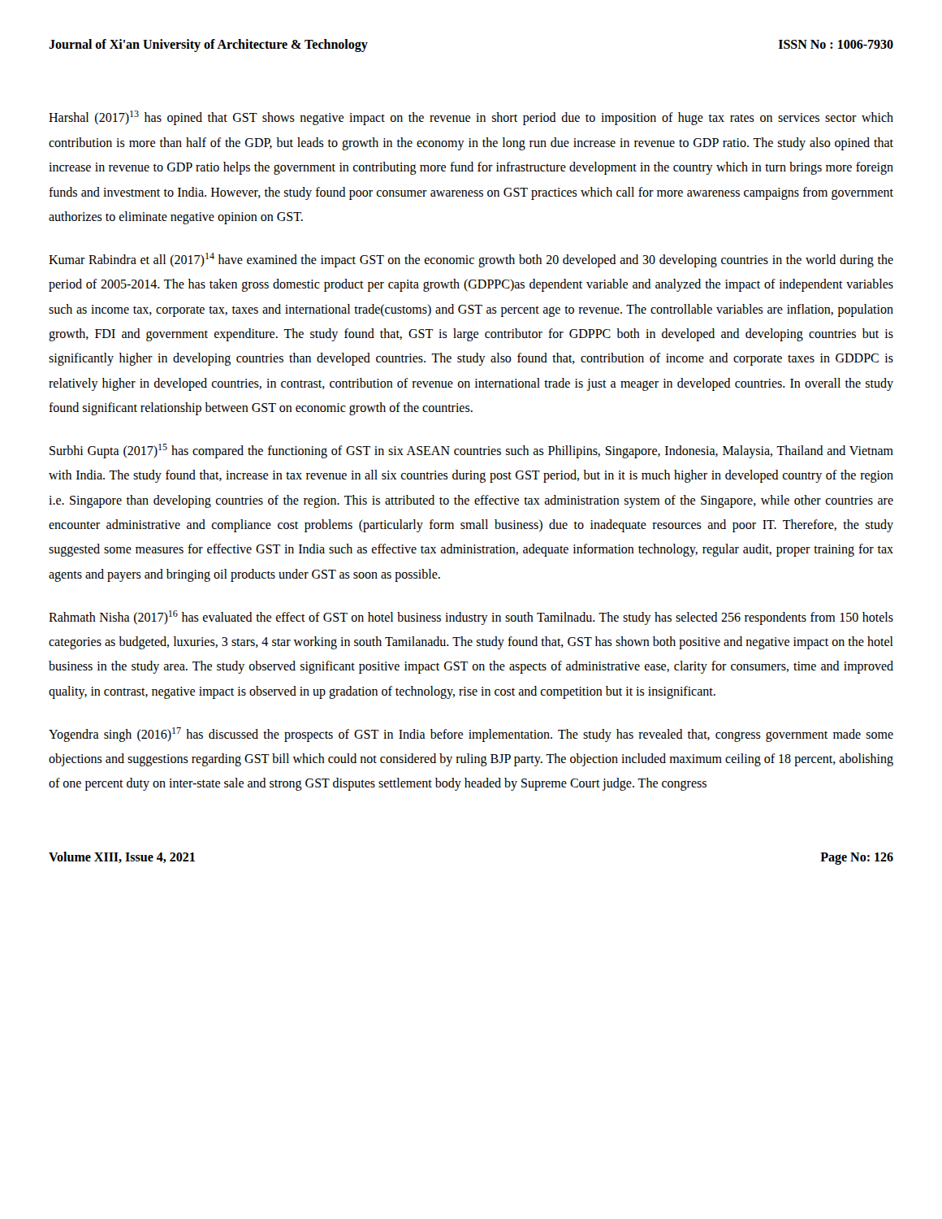Journal of Xi'an University of Architecture & Technology ISSN No : 1006-7930
Harshal (2017)13 has opined that GST shows negative impact on the revenue in short period due to imposition of huge tax rates on services sector which contribution is more than half of the GDP, but leads to growth in the economy in the long run due increase in revenue to GDP ratio. The study also opined that increase in revenue to GDP ratio helps the government in contributing more fund for infrastructure development in the country which in turn brings more foreign funds and investment to India. However, the study found poor consumer awareness on GST practices which call for more awareness campaigns from government authorizes to eliminate negative opinion on GST.
Kumar Rabindra et all (2017)14 have examined the impact GST on the economic growth both 20 developed and 30 developing countries in the world during the period of 2005-2014. The has taken gross domestic product per capita growth (GDPPC)as dependent variable and analyzed the impact of independent variables such as income tax, corporate tax, taxes and international trade(customs) and GST as percent age to revenue. The controllable variables are inflation, population growth, FDI and government expenditure. The study found that, GST is large contributor for GDPPC both in developed and developing countries but is significantly higher in developing countries than developed countries. The study also found that, contribution of income and corporate taxes in GDDPC is relatively higher in developed countries, in contrast, contribution of revenue on international trade is just a meager in developed countries. In overall the study found significant relationship between GST on economic growth of the countries.
Surbhi Gupta (2017)15 has compared the functioning of GST in six ASEAN countries such as Phillipins, Singapore, Indonesia, Malaysia, Thailand and Vietnam with India. The study found that, increase in tax revenue in all six countries during post GST period, but in it is much higher in developed country of the region i.e. Singapore than developing countries of the region. This is attributed to the effective tax administration system of the Singapore, while other countries are encounter administrative and compliance cost problems (particularly form small business) due to inadequate resources and poor IT. Therefore, the study suggested some measures for effective GST in India such as effective tax administration, adequate information technology, regular audit, proper training for tax agents and payers and bringing oil products under GST as soon as possible.
Rahmath Nisha (2017)16 has evaluated the effect of GST on hotel business industry in south Tamilnadu. The study has selected 256 respondents from 150 hotels categories as budgeted, luxuries, 3 stars, 4 star working in south Tamilanadu. The study found that, GST has shown both positive and negative impact on the hotel business in the study area. The study observed significant positive impact GST on the aspects of administrative ease, clarity for consumers, time and improved quality, in contrast, negative impact is observed in up gradation of technology, rise in cost and competition but it is insignificant.
Yogendra singh (2016)17 has discussed the prospects of GST in India before implementation. The study has revealed that, congress government made some objections and suggestions regarding GST bill which could not considered by ruling BJP party. The objection included maximum ceiling of 18 percent, abolishing of one percent duty on inter-state sale and strong GST disputes settlement body headed by Supreme Court judge. The congress
Volume XIII, Issue 4, 2021 Page No: 126